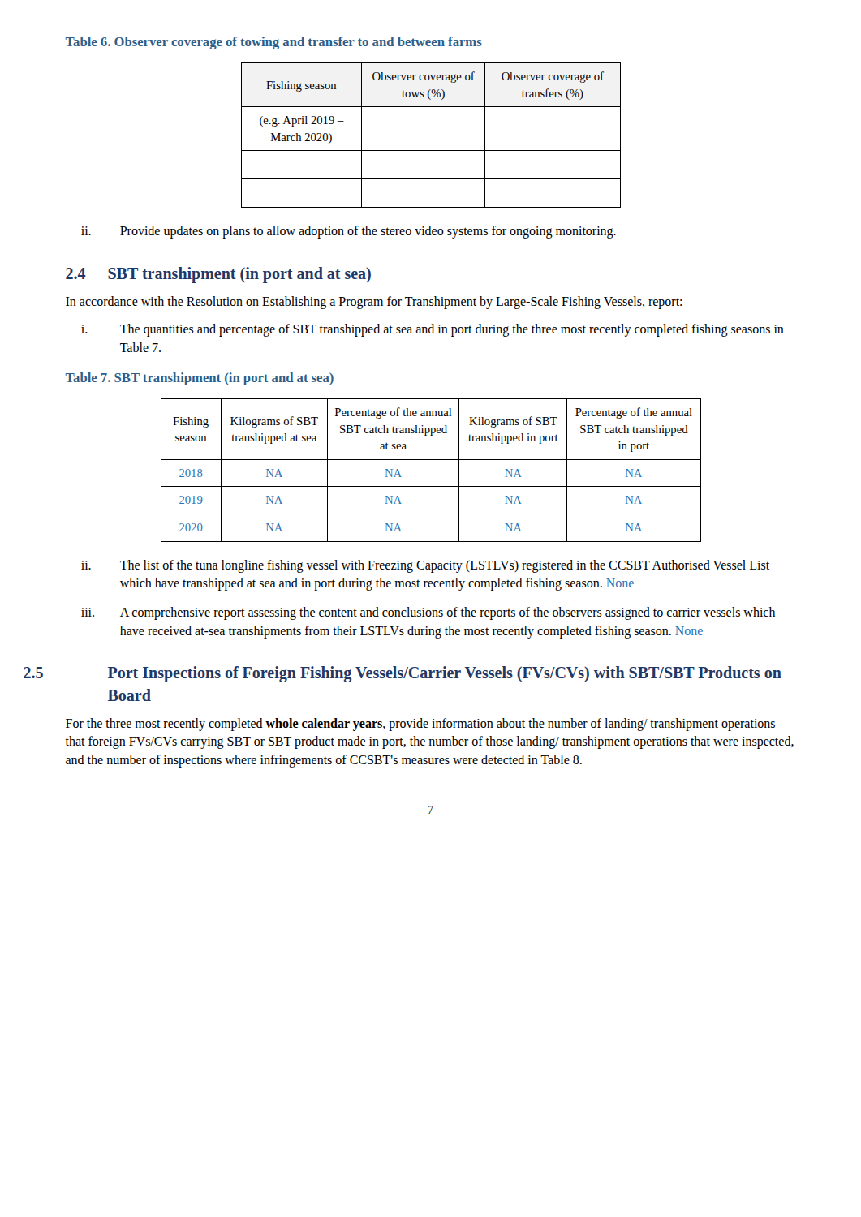Table 6. Observer coverage of towing and transfer to and between farms
| Fishing season | Observer coverage of tows (%) | Observer coverage of transfers (%) |
| --- | --- | --- |
| (e.g. April 2019 – March 2020) | | |
ii. Provide updates on plans to allow adoption of the stereo video systems for ongoing monitoring.
2.4 SBT transhipment (in port and at sea)
In accordance with the Resolution on Establishing a Program for Transhipment by Large-Scale Fishing Vessels, report:
i. The quantities and percentage of SBT transhipped at sea and in port during the three most recently completed fishing seasons in Table 7.
Table 7. SBT transhipment (in port and at sea)
| Fishing season | Kilograms of SBT transhipped at sea | Percentage of the annual SBT catch transhipped at sea | Kilograms of SBT transhipped in port | Percentage of the annual SBT catch transhipped in port |
| --- | --- | --- | --- | --- |
| 2018 | NA | NA | NA | NA |
| 2019 | NA | NA | NA | NA |
| 2020 | NA | NA | NA | NA |
ii. The list of the tuna longline fishing vessel with Freezing Capacity (LSTLVs) registered in the CCSBT Authorised Vessel List which have transhipped at sea and in port during the most recently completed fishing season. None
iii. A comprehensive report assessing the content and conclusions of the reports of the observers assigned to carrier vessels which have received at-sea transhipments from their LSTLVs during the most recently completed fishing season. None
2.5 Port Inspections of Foreign Fishing Vessels/Carrier Vessels (FVs/CVs) with SBT/SBT Products on Board
For the three most recently completed whole calendar years, provide information about the number of landing/ transhipment operations that foreign FVs/CVs carrying SBT or SBT product made in port, the number of those landing/ transhipment operations that were inspected, and the number of inspections where infringements of CCSBT's measures were detected in Table 8.
7